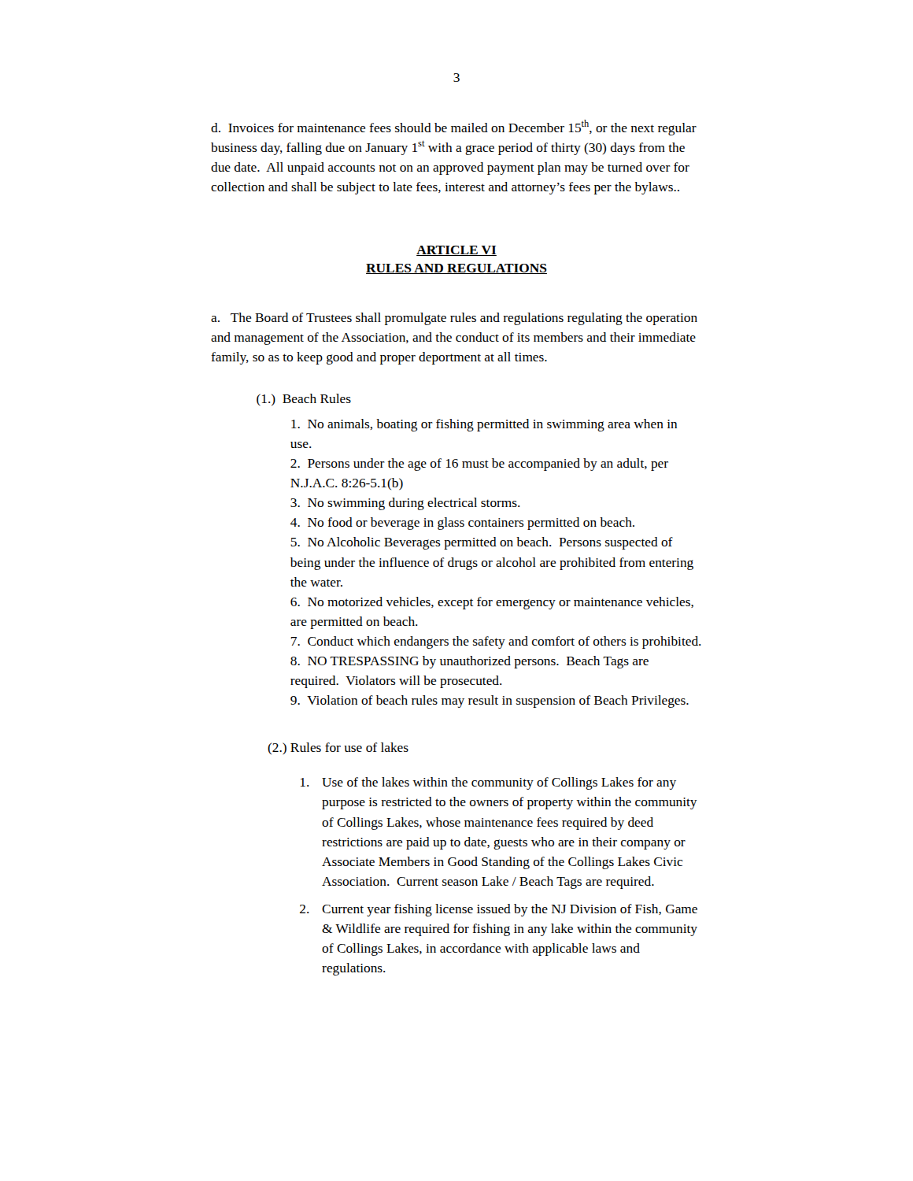3
d. Invoices for maintenance fees should be mailed on December 15th, or the next regular business day, falling due on January 1st with a grace period of thirty (30) days from the due date. All unpaid accounts not on an approved payment plan may be turned over for collection and shall be subject to late fees, interest and attorney’s fees per the bylaws..
ARTICLE VI
RULES AND REGULATIONS
a. The Board of Trustees shall promulgate rules and regulations regulating the operation and management of the Association, and the conduct of its members and their immediate family, so as to keep good and proper deportment at all times.
(1.) Beach Rules
1. No animals, boating or fishing permitted in swimming area when in use.
2. Persons under the age of 16 must be accompanied by an adult, per N.J.A.C. 8:26-5.1(b)
3. No swimming during electrical storms.
4. No food or beverage in glass containers permitted on beach.
5. No Alcoholic Beverages permitted on beach. Persons suspected of being under the influence of drugs or alcohol are prohibited from entering the water.
6. No motorized vehicles, except for emergency or maintenance vehicles, are permitted on beach.
7. Conduct which endangers the safety and comfort of others is prohibited.
8. NO TRESPASSING by unauthorized persons. Beach Tags are required. Violators will be prosecuted.
9. Violation of beach rules may result in suspension of Beach Privileges.
(2.) Rules for use of lakes
Use of the lakes within the community of Collings Lakes for any purpose is restricted to the owners of property within the community of Collings Lakes, whose maintenance fees required by deed restrictions are paid up to date, guests who are in their company or Associate Members in Good Standing of the Collings Lakes Civic Association. Current season Lake / Beach Tags are required.
Current year fishing license issued by the NJ Division of Fish, Game & Wildlife are required for fishing in any lake within the community of Collings Lakes, in accordance with applicable laws and regulations.